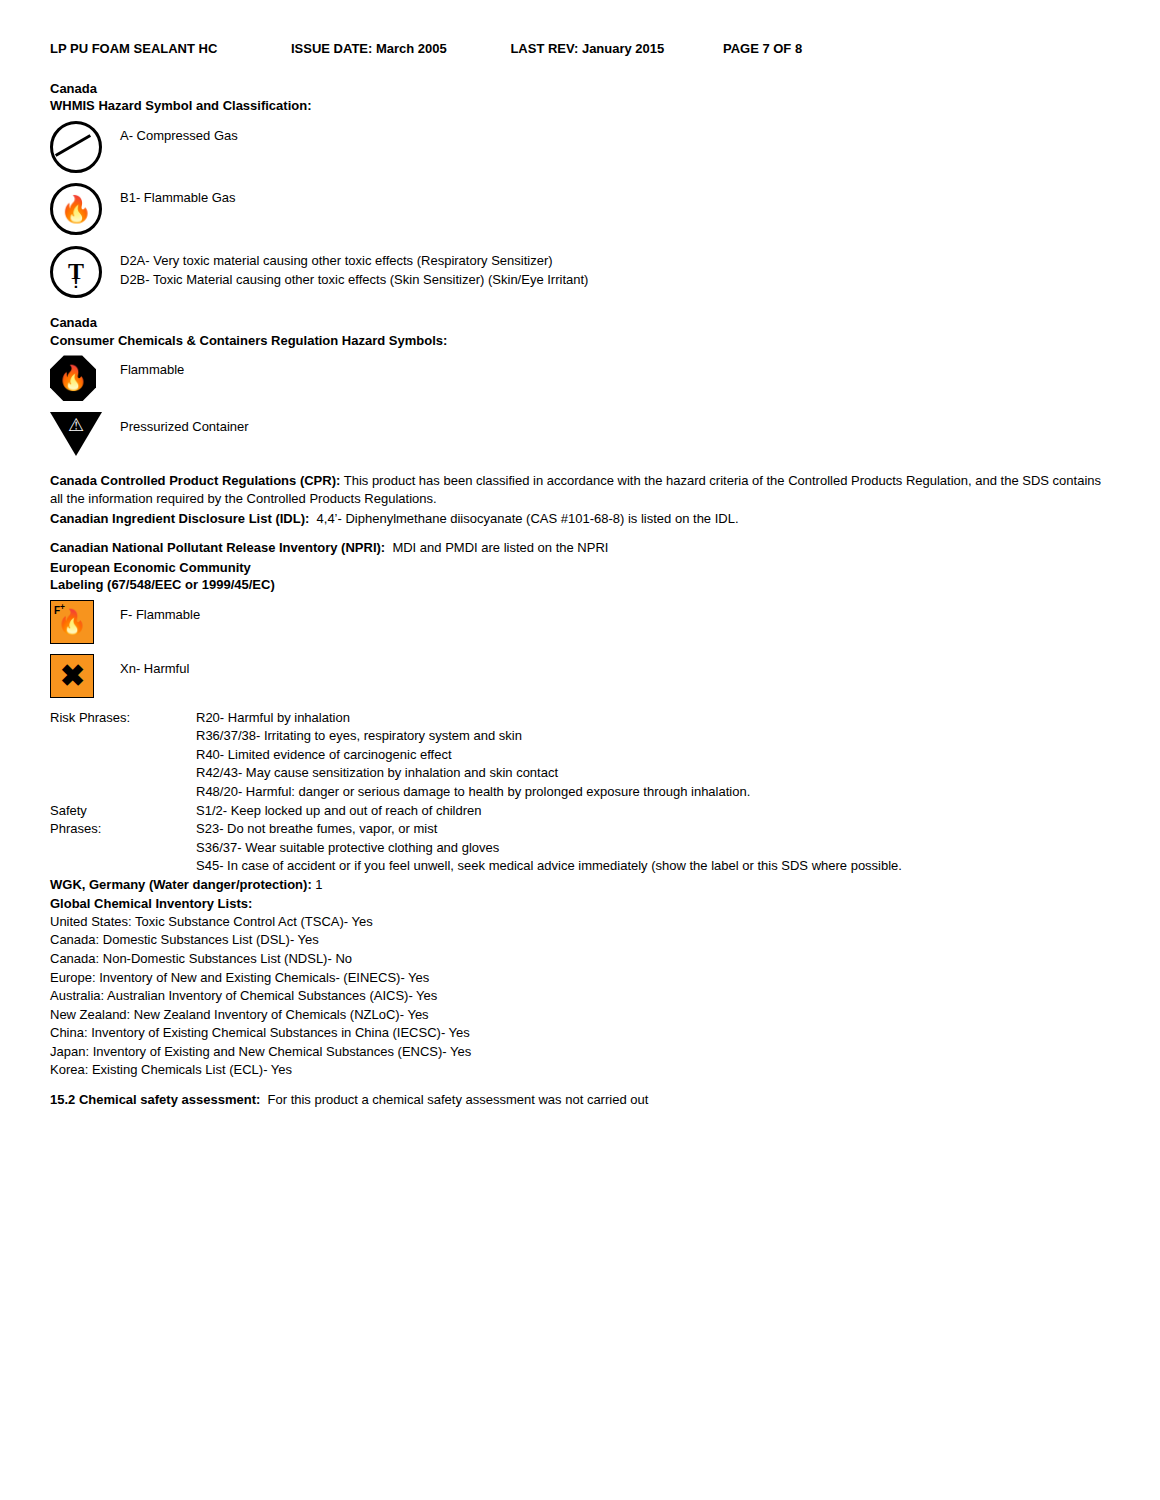LP PU FOAM SEALANT HC ISSUE DATE: March 2005 LAST REV: January 2015 PAGE 7 OF 8
Canada
WHMIS Hazard Symbol and Classification:
A- Compressed Gas
🔥
B1- Flammable Gas
T!
D2A- Very toxic material causing other toxic effects (Respiratory Sensitizer)
D2B- Toxic Material causing other toxic effects (Skin Sensitizer) (Skin/Eye Irritant)
Canada
Consumer Chemicals & Containers Regulation Hazard Symbols:
🔥
Flammable
⚠
Pressurized Container
Canada Controlled Product Regulations (CPR): This product has been classified in accordance with the hazard criteria of the Controlled Products Regulation, and the SDS contains all the information required by the Controlled Products Regulations.
Canadian Ingredient Disclosure List (IDL): 4,4’- Diphenylmethane diisocyanate (CAS #101-68-8) is listed on the IDL.
Canadian National Pollutant Release Inventory (NPRI): MDI and PMDI are listed on the NPRI
European Economic Community
Labeling (67/548/EEC or 1999/45/EC)
F+🔥
F- Flammable
✖
Xn- Harmful
| Risk Phrases: | R20- Harmful by inhalation |
| | R36/37/38- Irritating to eyes, respiratory system and skin |
| | R40- Limited evidence of carcinogenic effect |
| | R42/43- May cause sensitization by inhalation and skin contact |
| | R48/20- Harmful: danger or serious damage to health by prolonged exposure through inhalation. |
| Safety | S1/2- Keep locked up and out of reach of children |
| Phrases: | S23- Do not breathe fumes, vapor, or mist |
| | S36/37- Wear suitable protective clothing and gloves |
| | S45- In case of accident or if you feel unwell, seek medical advice immediately (show the label or this SDS where possible. |
WGK, Germany (Water danger/protection): 1
Global Chemical Inventory Lists:
United States: Toxic Substance Control Act (TSCA)- Yes
Canada: Domestic Substances List (DSL)- Yes
Canada: Non-Domestic Substances List (NDSL)- No
Europe: Inventory of New and Existing Chemicals- (EINECS)- Yes
Australia: Australian Inventory of Chemical Substances (AICS)- Yes
New Zealand: New Zealand Inventory of Chemicals (NZLoC)- Yes
China: Inventory of Existing Chemical Substances in China (IECSC)- Yes
Japan: Inventory of Existing and New Chemical Substances (ENCS)- Yes
Korea: Existing Chemicals List (ECL)- Yes
15.2 Chemical safety assessment: For this product a chemical safety assessment was not carried out